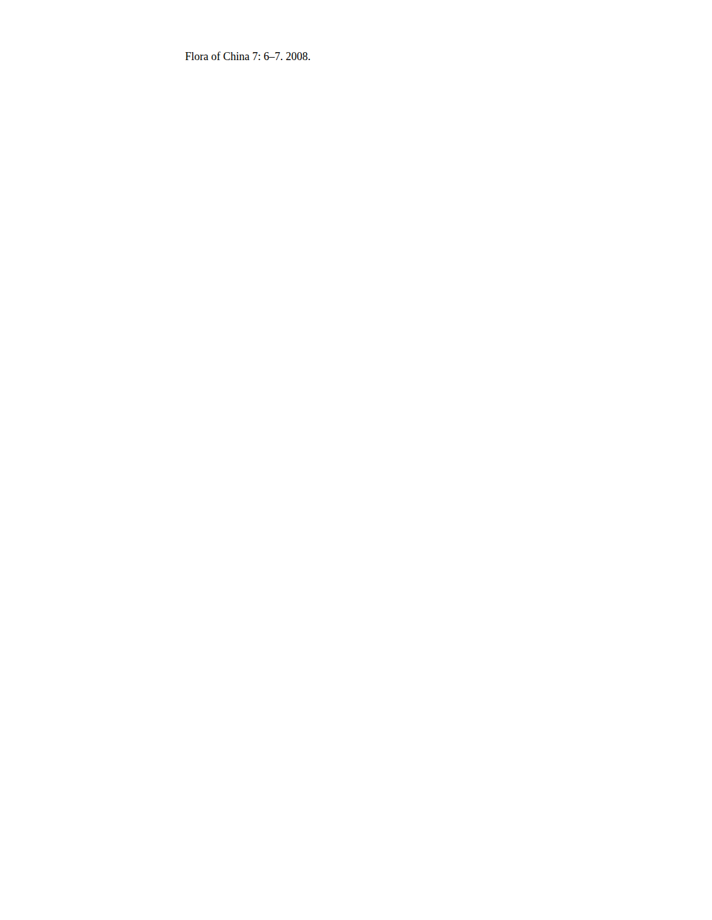Flora of China 7: 6–7. 2008.